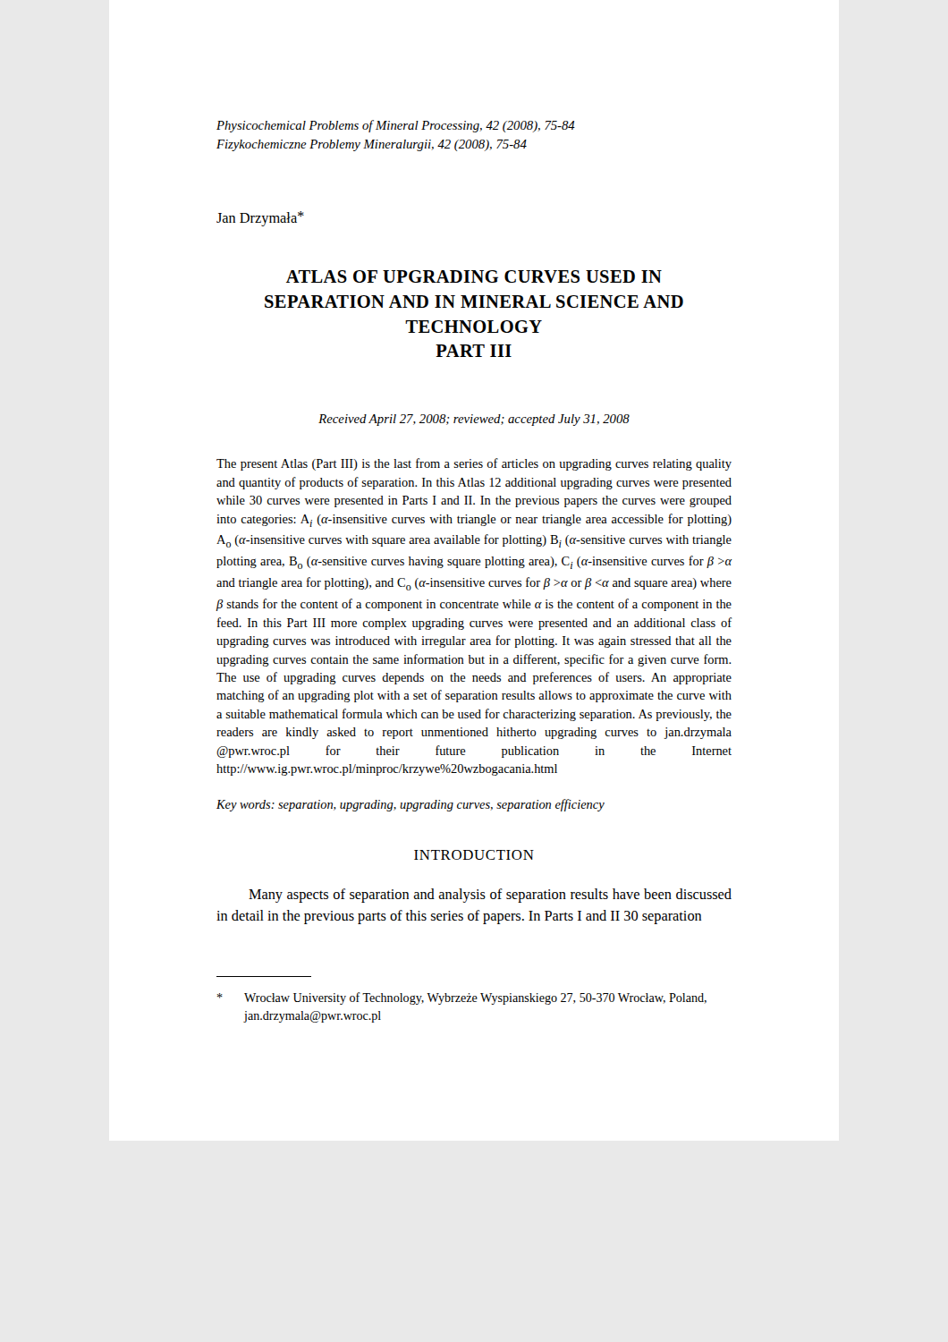Physicochemical Problems of Mineral Processing, 42 (2008), 75-84
Fizykochemiczne Problemy Mineralurgii, 42 (2008), 75-84
Jan Drzymała*
Atlas of upgrading curves used in
separation and in mineral science and
technology
Part III
Received April 27, 2008; reviewed; accepted July 31, 2008
The present Atlas (Part III) is the last from a series of articles on upgrading curves relating quality and quantity of products of separation. In this Atlas 12 additional upgrading curves were presented while 30 curves were presented in Parts I and II. In the previous papers the curves were grouped into categories: Ai (α-insensitive curves with triangle or near triangle area accessible for plotting) Ao (α-insensitive curves with square area available for plotting) Bi (α-sensitive curves with triangle plotting area, Bo (α-sensitive curves having square plotting area), Ci (α-insensitive curves for β >α and triangle area for plotting), and Co (α-insensitive curves for β >α or β <α and square area) where β stands for the content of a component in concentrate while α is the content of a component in the feed. In this Part III more complex upgrading curves were presented and an additional class of upgrading curves was introduced with irregular area for plotting. It was again stressed that all the upgrading curves contain the same information but in a different, specific for a given curve form. The use of upgrading curves depends on the needs and preferences of users. An appropriate matching of an upgrading plot with a set of separation results allows to approximate the curve with a suitable mathematical formula which can be used for characterizing separation. As previously, the readers are kindly asked to report unmentioned hitherto upgrading curves to jan.drzymala @pwr.wroc.pl for their future publication in the Internet http://www.ig.pwr.wroc.pl/minproc/krzywe%20wzbogacania.html
Key words: separation, upgrading, upgrading curves, separation efficiency
INTRODUCTION
Many aspects of separation and analysis of separation results have been discussed in detail in the previous parts of this series of papers. In Parts I and II 30 separation
*Wrocław University of Technology, Wybrzeże Wyspianskiego 27, 50-370 Wrocław, Poland, jan.drzymala@pwr.wroc.pl